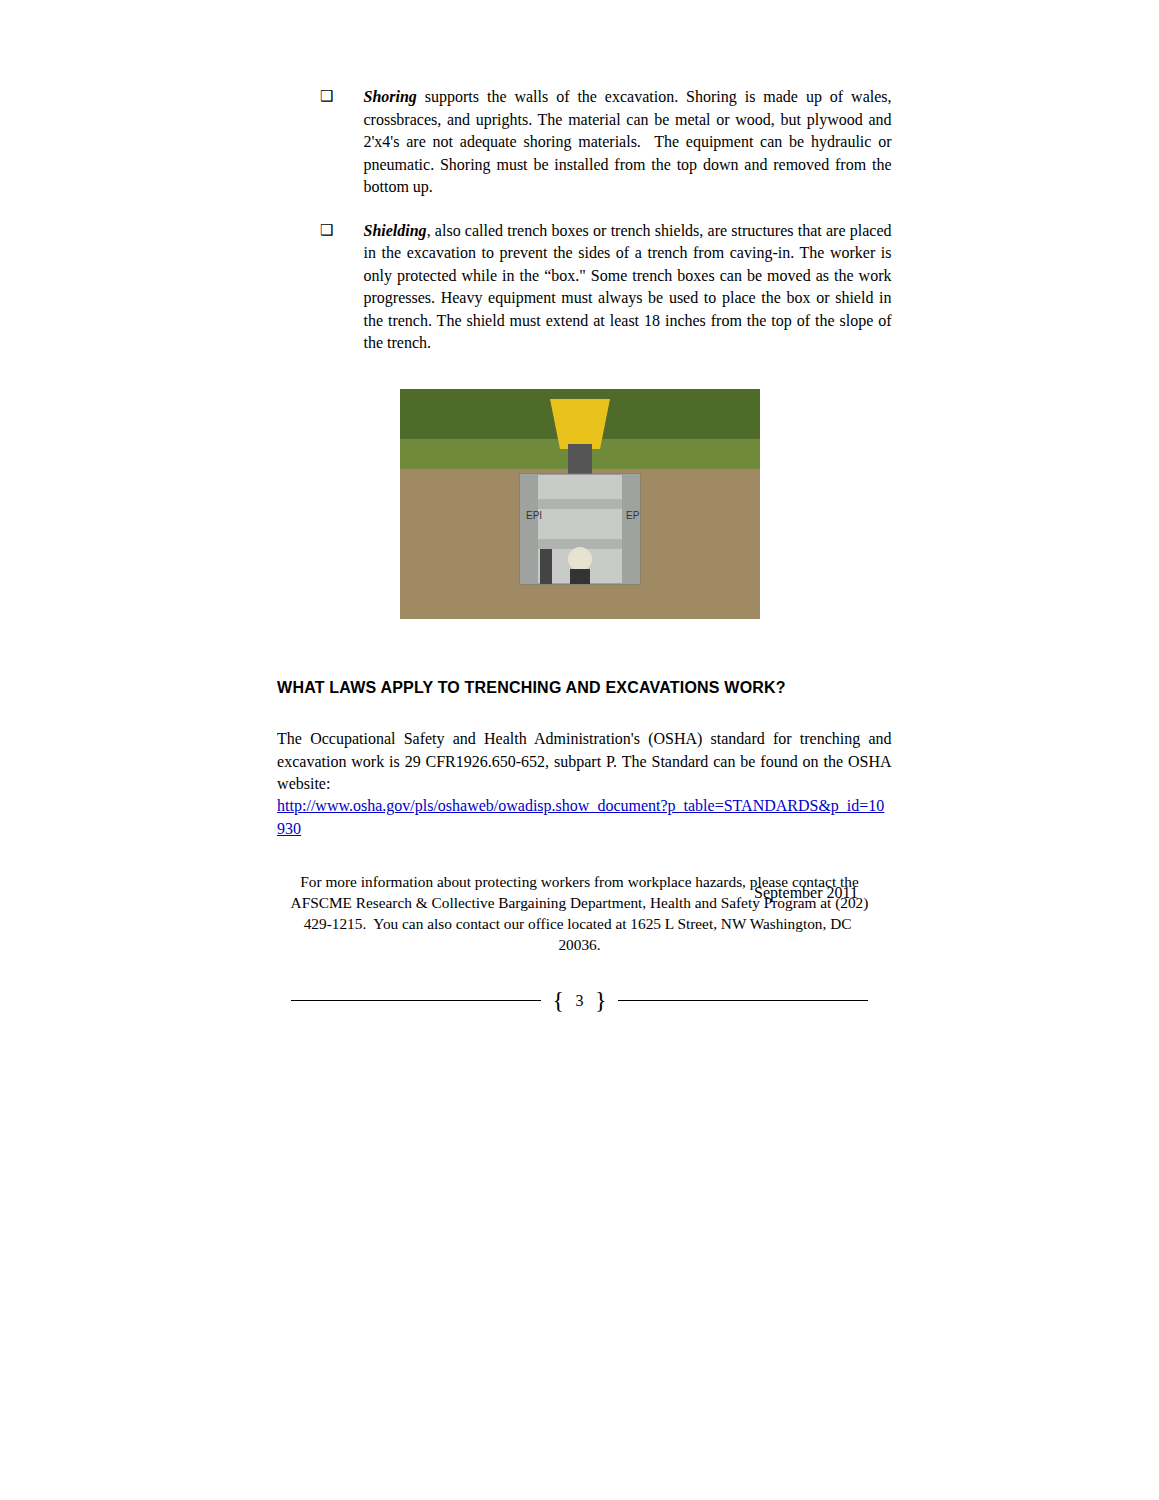Shoring supports the walls of the excavation. Shoring is made up of wales, crossbraces, and uprights. The material can be metal or wood, but plywood and 2'x4's are not adequate shoring materials. The equipment can be hydraulic or pneumatic. Shoring must be installed from the top down and removed from the bottom up.
Shielding, also called trench boxes or trench shields, are structures that are placed in the excavation to prevent the sides of a trench from caving-in. The worker is only protected while in the “box." Some trench boxes can be moved as the work progresses. Heavy equipment must always be used to place the box or shield in the trench. The shield must extend at least 18 inches from the top of the slope of the trench.
WHAT LAWS APPLY TO TRENCHING AND EXCAVATIONS WORK?
The Occupational Safety and Health Administration's (OSHA) standard for trenching and excavation work is 29 CFR1926.650-652, subpart P. The Standard can be found on the OSHA website:
http://www.osha.gov/pls/oshaweb/owadisp.show_document?p_table=STANDARDS&p_id=10930
September 2011
For more information about protecting workers from workplace hazards, please contact the AFSCME Research & Collective Bargaining Department, Health and Safety Program at (202) 429-1215. You can also contact our office located at 1625 L Street, NW Washington, DC 20036.
3